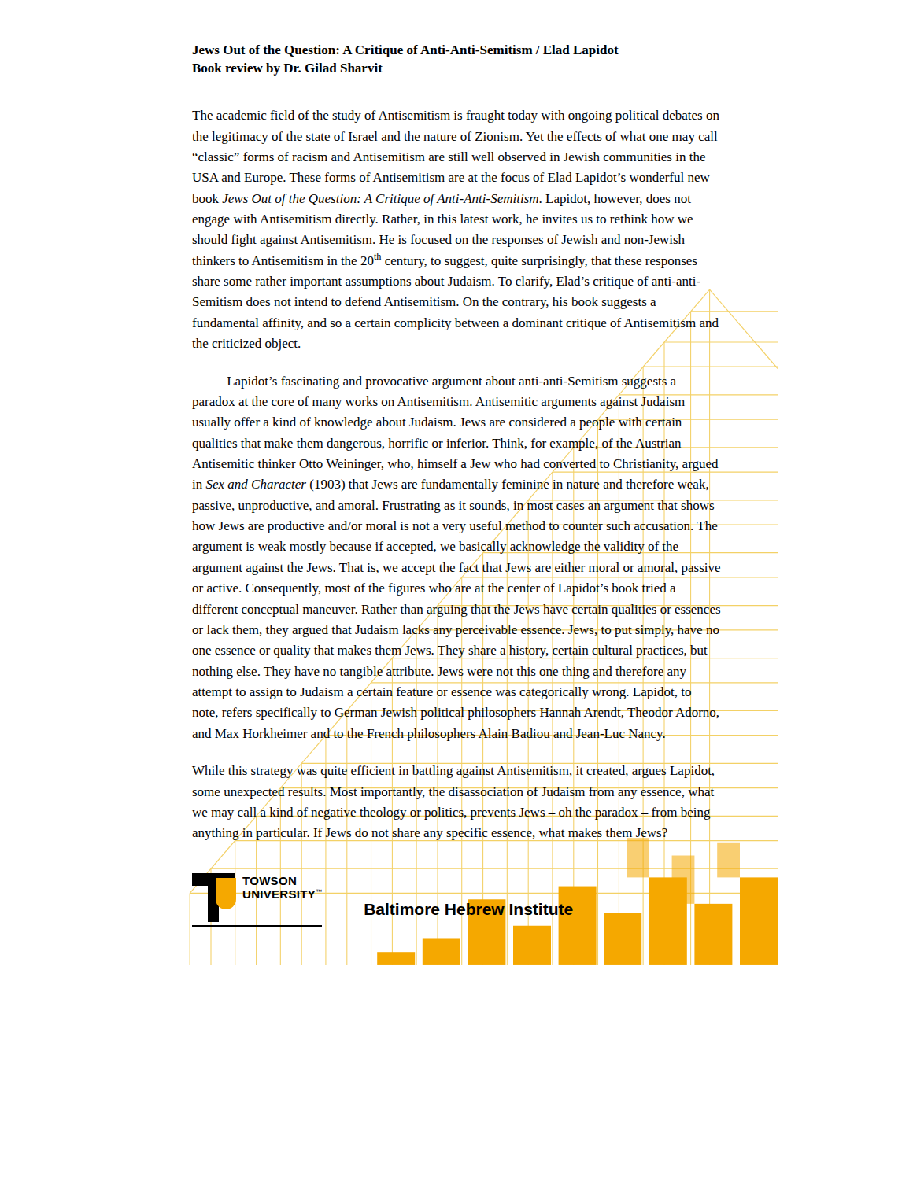Jews Out of the Question: A Critique of Anti-Anti-Semitism / Elad Lapidot Book review by Dr. Gilad Sharvit
The academic field of the study of Antisemitism is fraught today with ongoing political debates on the legitimacy of the state of Israel and the nature of Zionism. Yet the effects of what one may call “classic” forms of racism and Antisemitism are still well observed in Jewish communities in the USA and Europe. These forms of Antisemitism are at the focus of Elad Lapidot’s wonderful new book Jews Out of the Question: A Critique of Anti-Anti-Semitism. Lapidot, however, does not engage with Antisemitism directly. Rather, in this latest work, he invites us to rethink how we should fight against Antisemitism. He is focused on the responses of Jewish and non-Jewish thinkers to Antisemitism in the 20th century, to suggest, quite surprisingly, that these responses share some rather important assumptions about Judaism. To clarify, Elad’s critique of anti-anti-Semitism does not intend to defend Antisemitism. On the contrary, his book suggests a fundamental affinity, and so a certain complicity between a dominant critique of Antisemitism and the criticized object.
Lapidot’s fascinating and provocative argument about anti-anti-Semitism suggests a paradox at the core of many works on Antisemitism. Antisemitic arguments against Judaism usually offer a kind of knowledge about Judaism. Jews are considered a people with certain qualities that make them dangerous, horrific or inferior. Think, for example, of the Austrian Antisemitic thinker Otto Weininger, who, himself a Jew who had converted to Christianity, argued in Sex and Character (1903) that Jews are fundamentally feminine in nature and therefore weak, passive, unproductive, and amoral. Frustrating as it sounds, in most cases an argument that shows how Jews are productive and/or moral is not a very useful method to counter such accusation. The argument is weak mostly because if accepted, we basically acknowledge the validity of the argument against the Jews. That is, we accept the fact that Jews are either moral or amoral, passive or active. Consequently, most of the figures who are at the center of Lapidot’s book tried a different conceptual maneuver. Rather than arguing that the Jews have certain qualities or essences or lack them, they argued that Judaism lacks any perceivable essence. Jews, to put simply, have no one essence or quality that makes them Jews. They share a history, certain cultural practices, but nothing else. They have no tangible attribute. Jews were not this one thing and therefore any attempt to assign to Judaism a certain feature or essence was categorically wrong. Lapidot, to note, refers specifically to German Jewish political philosophers Hannah Arendt, Theodor Adorno, and Max Horkheimer and to the French philosophers Alain Badiou and Jean-Luc Nancy.
While this strategy was quite efficient in battling against Antisemitism, it created, argues Lapidot, some unexpected results. Most importantly, the disassociation of Judaism from any essence, what we may call a kind of negative theology or politics, prevents Jews – oh the paradox – from being anything in particular. If Jews do not share any specific essence, what makes them Jews?
Towson
University™
Baltimore Hebrew Institute